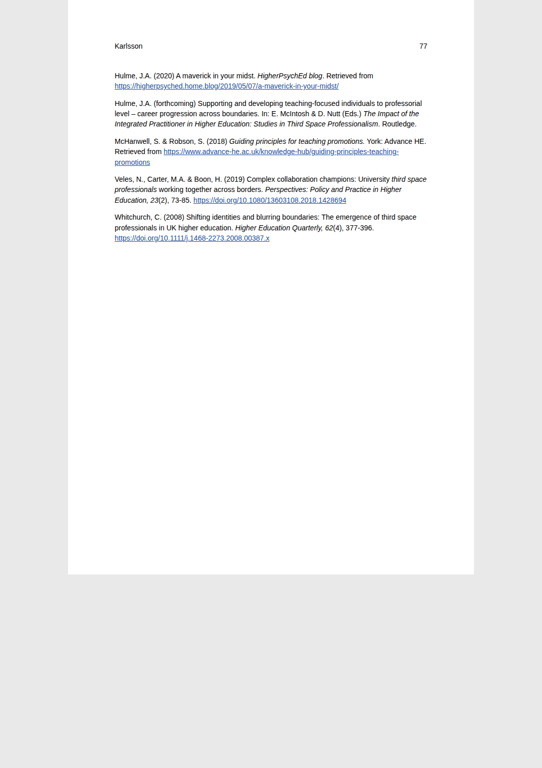Karlsson
77
Hulme, J.A. (2020) A maverick in your midst. HigherPsychEd blog. Retrieved from https://higherpsyched.home.blog/2019/05/07/a-maverick-in-your-midst/
Hulme, J.A. (forthcoming) Supporting and developing teaching-focused individuals to professorial level – career progression across boundaries. In: E. McIntosh & D. Nutt (Eds.) The Impact of the Integrated Practitioner in Higher Education: Studies in Third Space Professionalism. Routledge.
McHanwell, S. & Robson, S. (2018) Guiding principles for teaching promotions. York: Advance HE. Retrieved from https://www.advance-he.ac.uk/knowledge-hub/guiding-principles-teaching-promotions
Veles, N., Carter, M.A. & Boon, H. (2019) Complex collaboration champions: University third space professionals working together across borders. Perspectives: Policy and Practice in Higher Education, 23(2), 73-85. https://doi.org/10.1080/13603108.2018.1428694
Whitchurch, C. (2008) Shifting identities and blurring boundaries: The emergence of third space professionals in UK higher education. Higher Education Quarterly, 62(4), 377-396. https://doi.org/10.1111/j.1468-2273.2008.00387.x